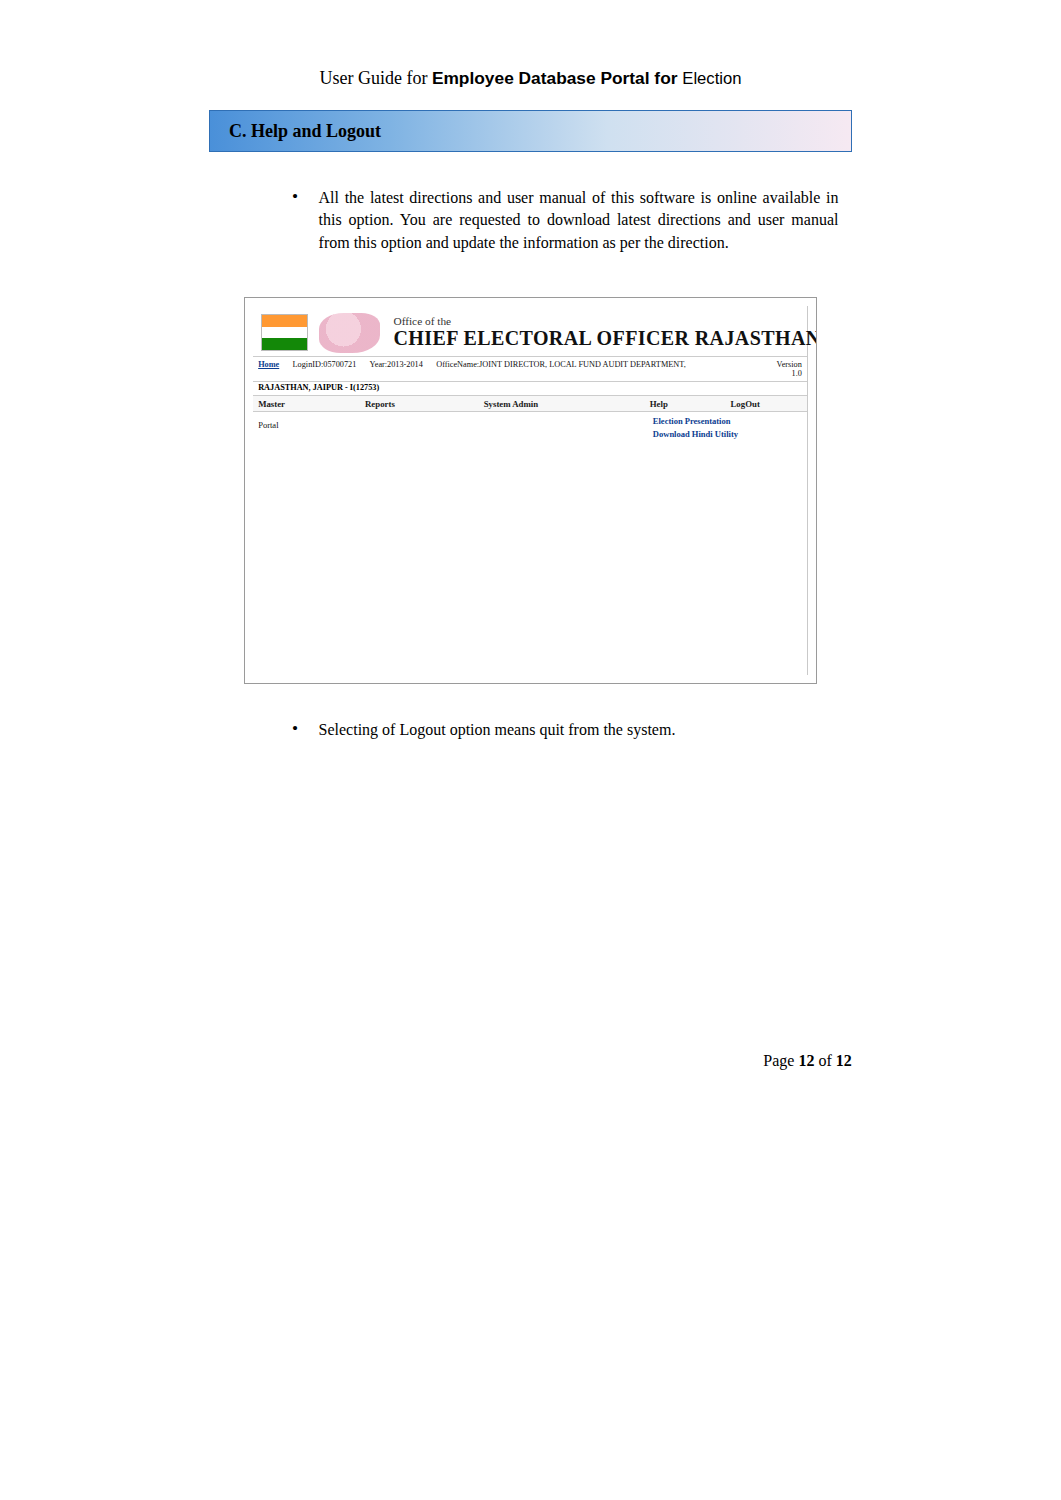User Guide for Employee Database Portal for Election
C. Help and Logout
All the latest directions and user manual of this software is online available in this option. You are requested to download latest directions and user manual from this option and update the information as per the direction.
Office of the
CHIEF ELECTORAL OFFICER RAJASTHAN
भारत निर्वाचन आयोग
Home LoginID:05700721 Year:2013-2014 OfficeName:JOINT DIRECTOR, LOCAL FUND AUDIT DEPARTMENT, Version
1.0
RAJASTHAN, JAIPUR - I(12753)
Master Reports System Admin Help LogOut
Portal
Election Presentation
Download Hindi Utility
Selecting of Logout option means quit from the system.
Page 12 of 12